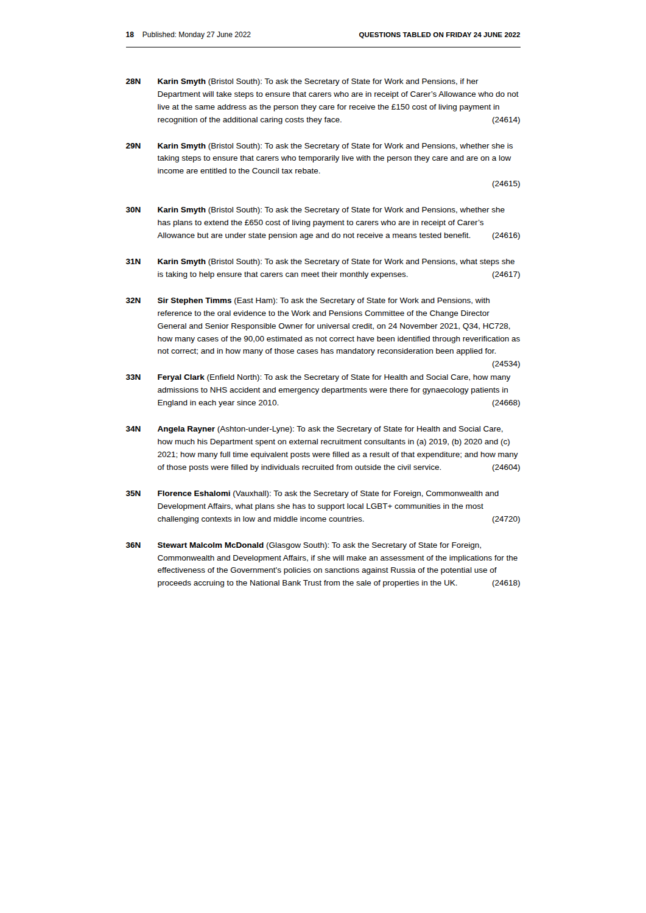18 Published: Monday 27 June 2022
Questions tabled on Friday 24 June 2022
28N Karin Smyth (Bristol South): To ask the Secretary of State for Work and Pensions, if her Department will take steps to ensure that carers who are in receipt of Carer’s Allowance who do not live at the same address as the person they care for receive the £150 cost of living payment in recognition of the additional caring costs they face.(24614)
29N Karin Smyth (Bristol South): To ask the Secretary of State for Work and Pensions, whether she is taking steps to ensure that carers who temporarily live with the person they care and are on a low income are entitled to the Council tax rebate. (24615)
30N Karin Smyth (Bristol South): To ask the Secretary of State for Work and Pensions, whether she has plans to extend the £650 cost of living payment to carers who are in receipt of Carer’s Allowance but are under state pension age and do not receive a means tested benefit.(24616)
31N Karin Smyth (Bristol South): To ask the Secretary of State for Work and Pensions, what steps she is taking to help ensure that carers can meet their monthly expenses.(24617)
32N Sir Stephen Timms (East Ham): To ask the Secretary of State for Work and Pensions, with reference to the oral evidence to the Work and Pensions Committee of the Change Director General and Senior Responsible Owner for universal credit, on 24 November 2021, Q34, HC728, how many cases of the 90,00 estimated as not correct have been identified through reverification as not correct; and in how many of those cases has mandatory reconsideration been applied for.(24534)
33N Feryal Clark (Enfield North): To ask the Secretary of State for Health and Social Care, how many admissions to NHS accident and emergency departments were there for gynaecology patients in England in each year since 2010.(24668)
34N Angela Rayner (Ashton-under-Lyne): To ask the Secretary of State for Health and Social Care, how much his Department spent on external recruitment consultants in (a) 2019, (b) 2020 and (c) 2021; how many full time equivalent posts were filled as a result of that expenditure; and how many of those posts were filled by individuals recruited from outside the civil service.(24604)
35N Florence Eshalomi (Vauxhall): To ask the Secretary of State for Foreign, Commonwealth and Development Affairs, what plans she has to support local LGBT+ communities in the most challenging contexts in low and middle income countries.(24720)
36N Stewart Malcolm McDonald (Glasgow South): To ask the Secretary of State for Foreign, Commonwealth and Development Affairs, if she will make an assessment of the implications for the effectiveness of the Government's policies on sanctions against Russia of the potential use of proceeds accruing to the National Bank Trust from the sale of properties in the UK.(24618)